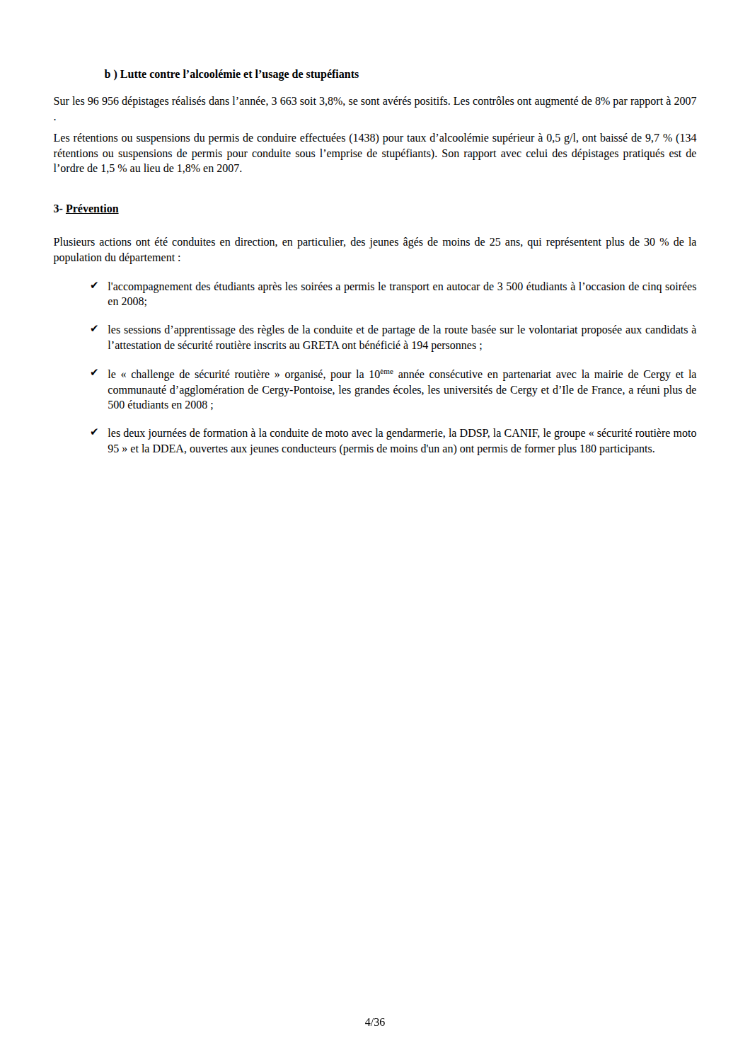b ) Lutte contre l’alcoolémie et l’usage de stupéfiants
Sur les 96 956 dépistages réalisés dans l’année, 3 663 soit 3,8%, se sont avérés positifs. Les contrôles ont augmenté de 8% par rapport à 2007 .
Les rétentions ou suspensions du permis de conduire effectuées (1438) pour taux d’alcoolémie supérieur à 0,5 g/l, ont baissé de 9,7 % (134 rétentions ou suspensions de permis pour conduite sous l’emprise de stupéfiants). Son rapport avec celui des dépistages pratiqués est de l’ordre de 1,5 % au lieu de 1,8% en 2007.
3- Prévention
Plusieurs actions ont été conduites en direction, en particulier, des jeunes âgés de moins de 25 ans, qui représentent plus de 30 % de la population du département :
l'accompagnement des étudiants après les soirées a permis le transport en autocar de 3 500 étudiants à l’occasion de cinq soirées en 2008;
les sessions d’apprentissage des règles de la conduite et de partage de la route basée sur le volontariat proposée aux candidats à l’attestation de sécurité routière inscrits au GRETA ont bénéficié à 194 personnes ;
le « challenge de sécurité routière » organisé, pour la 10ème année consécutive en partenariat avec la mairie de Cergy et la communauté d’agglomération de Cergy-Pontoise, les grandes écoles, les universités de Cergy et d’Ile de France, a réuni plus de 500 étudiants en 2008 ;
les deux journées de formation à la conduite de moto avec la gendarmerie, la DDSP, la CANIF, le groupe « sécurité routière moto 95 » et la DDEA, ouvertes aux jeunes conducteurs (permis de moins d'un an) ont permis de former plus 180 participants.
4/36